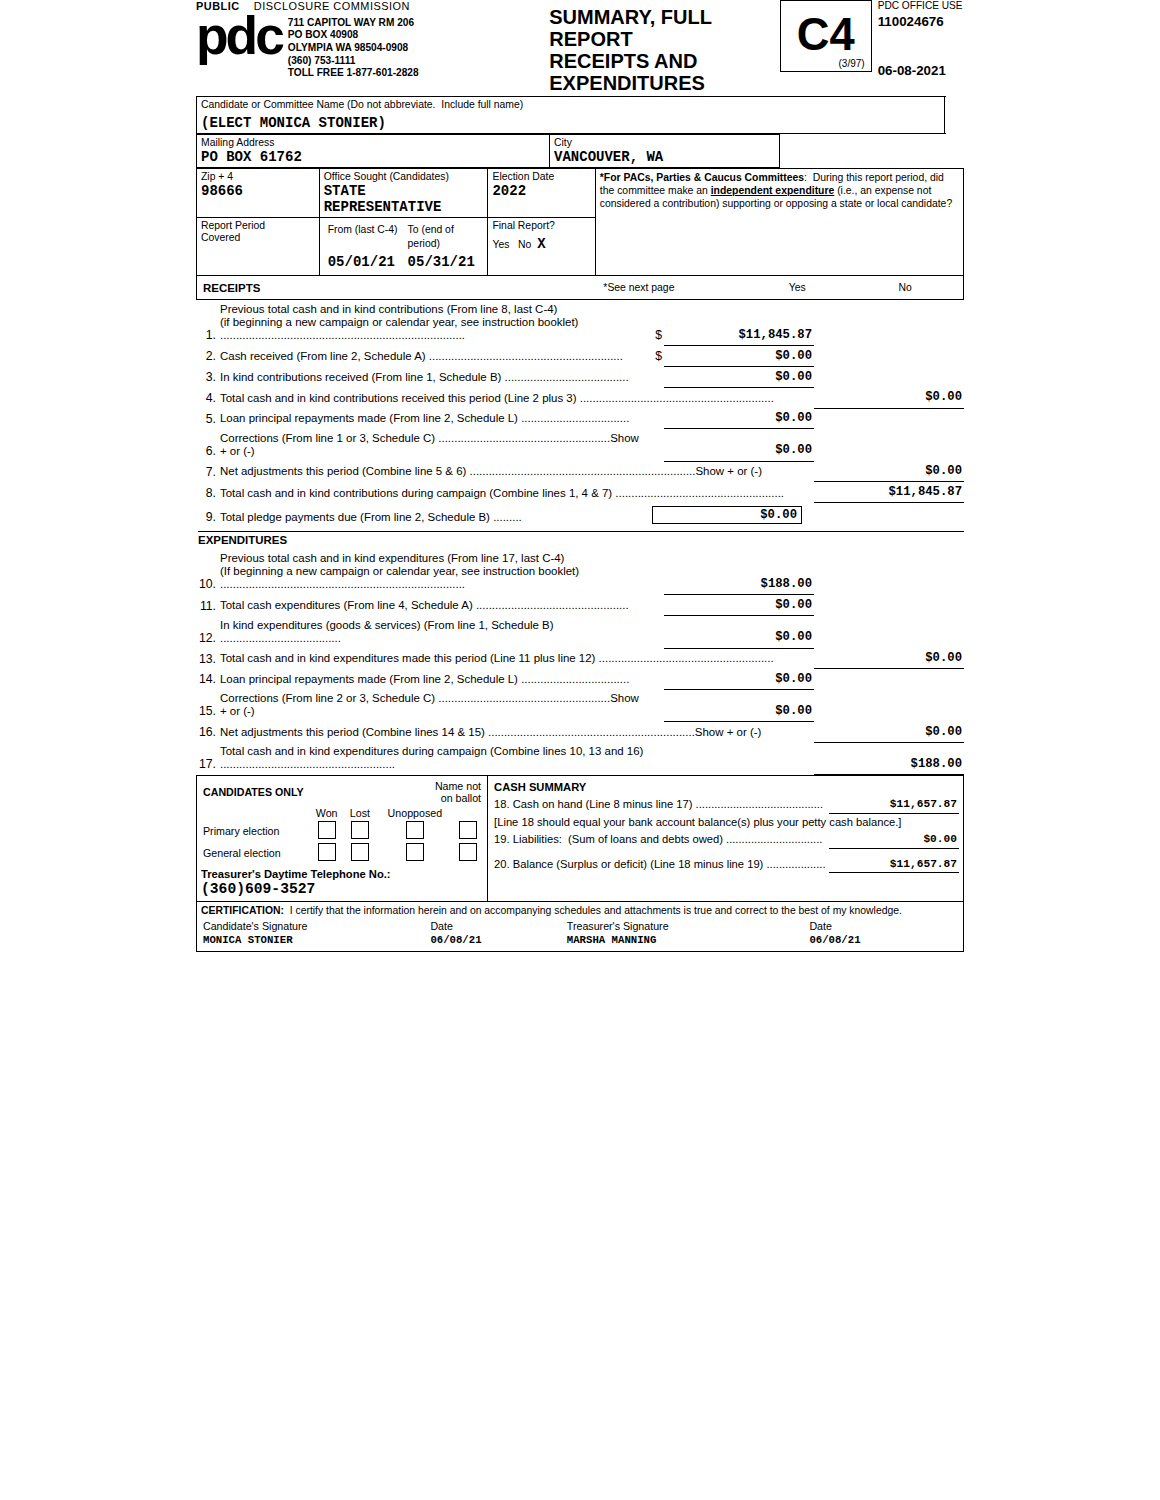PUBLIC DISCLOSURE COMMISSION
pdc
711 CAPITOL WAY RM 206
PO BOX 40908
OLYMPIA WA 98504-0908
(360) 753-1111
TOLL FREE 1-877-601-2828
SUMMARY, FULL REPORT
RECEIPTS AND
EXPENDITURES
C4
(3/97)
PDC OFFICE USE
110024676
06-08-2021
| Candidate or Committee Name (Do not abbreviate. Include full name) | |
| (ELECT MONICA STONIER) |
| Mailing Address PO BOX 61762 | City VANCOUVER, WA | |
| Zip + 4 98666 | Office Sought (Candidates) STATE REPRESENTATIVE | Election Date 2022 | *For PACs, Parties & Caucus Committees : During this report period, did the committee make an independent expenditure (i.e., an expense not considered a contribution) supporting or opposing a state or local candidate? |
| Report Period Covered | / From (last C-4) / To (end of period) / / 05/01/21 / 05/31/21 / | Final Report? Yes No X |
| RECEIPTS | / *See next page / Yes / No / |
| 1. | Previous total cash and in kind contributions (From line 8, last C-4) (if beginning a new campaign or calendar year, see instruction booklet) ............................................................................. | $ | $11,845.87 |
| 2. | Cash received (From line 2, Schedule A) ............................................................. | $ | $0.00 | |
| 3. | In kind contributions received (From line 1, Schedule B) ....................................... | | $0.00 | |
| 4. | Total cash and in kind contributions received this period (Line 2 plus 3) ............................................................. | $0.00 |
| 5. | Loan principal repayments made (From line 2, Schedule L) .................................. | | $0.00 | |
| 6. | Corrections (From line 1 or 3, Schedule C) ...................................................... Show + or (-) | | $0.00 | |
| 7. | Net adjustments this period (Combine line 5 & 6) ....................................................................... Show + or (-) | $0.00 |
| 8. | Total cash and in kind contributions during campaign (Combine lines 1, 4 & 7) ..................................................... | $11,845.87 |
| 9. | Total pledge payments due (From line 2, Schedule B) ......... | $0.00 | |
EXPENDITURES
| 10. | Previous total cash and in kind expenditures (From line 17, last C-4) (If beginning a new campaign or calendar year, see instruction booklet) ............................................................................. | | $188.00 |
| 11. | Total cash expenditures (From line 4, Schedule A) ................................................ | | $0.00 | |
| 12. | In kind expenditures (goods & services) (From line 1, Schedule B) ...................................... | | $0.00 | |
| 13. | Total cash and in kind expenditures made this period (Line 11 plus line 12) ....................................................... | $0.00 |
| 14. | Loan principal repayments made (From line 2, Schedule L) .................................. | | $0.00 | |
| 15. | Corrections (From line 2 or 3, Schedule C) ...................................................... Show + or (-) | | $0.00 | |
| 16. | Net adjustments this period (Combine lines 14 & 15) ................................................................. Show + or (-) | $0.00 |
| 17. | Total cash and in kind expenditures during campaign (Combine lines 10, 13 and 16) ....................................................... | $188.00 |
| CANDIDATES ONLY | Name not on ballot |
| | Won | Lost | Unopposed | |
| Primary election | | | | |
| General election | | | | |
Treasurer's Daytime Telephone No.:
(360)609-3527
| CASH SUMMARY |
| 18. Cash on hand (Line 8 minus line 17) ......................................... | $11,657.87 |
| [Line 18 should equal your bank account balance(s) plus your petty cash balance.] |
| 19. Liabilities: (Sum of loans and debts owed) ............................... | $0.00 |
| 20. Balance (Surplus or deficit) (Line 18 minus line 19) ................... | $11,657.87 |
CERTIFICATION: I certify that the information herein and on accompanying schedules and attachments is true and correct to the best of my knowledge.
| Candidate's Signature | Date | Treasurer's Signature | Date |
| MONICA STONIER | 06/08/21 | MARSHA MANNING | 06/08/21 |